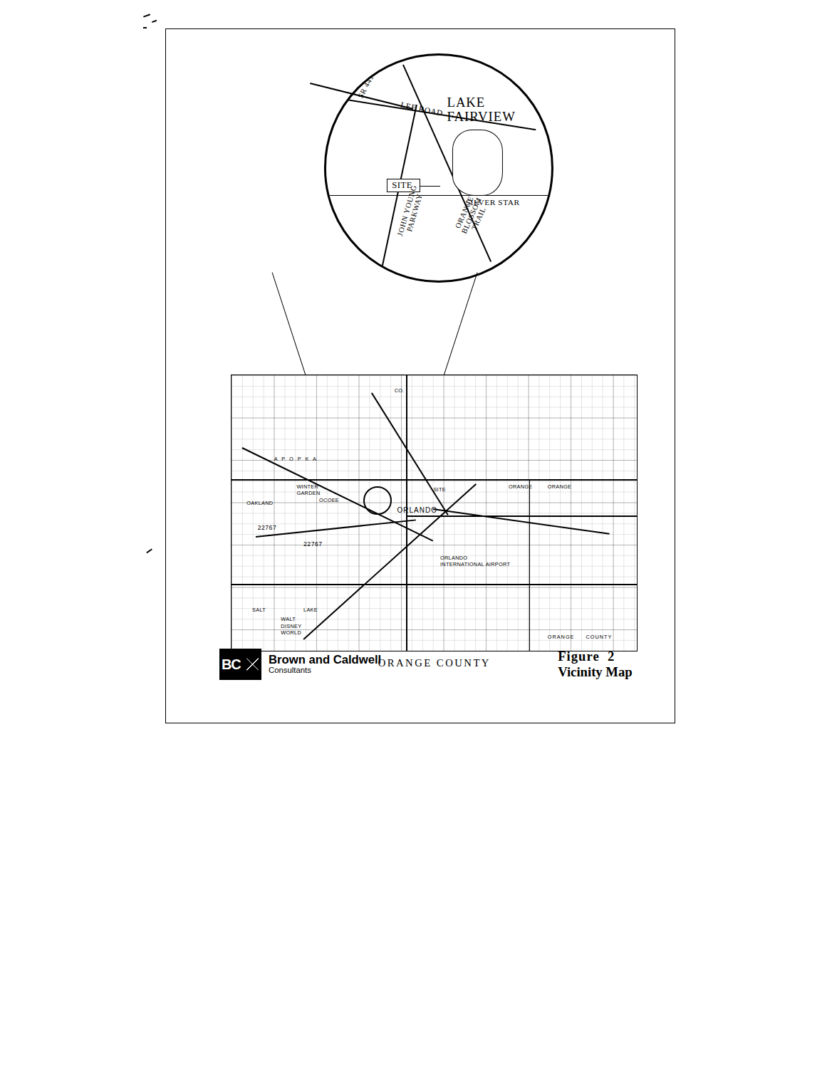SITE
SR 441
LEE ROAD
SILVER STAR
JOHN YOUNG
PARKWAY
ORANGE
BLOSSOM
TRAIL
LAKE
FAIRVIEW
CO.
A P O P K A
WINTER
GARDEN
OAKLAND
OCOEE
ORLANDO
SITE
ORANGE
ORANGE
22767
22767
ORLANDO
INTERNATIONAL AIRPORT
SALT
LAKE
WALT
DISNEY
WORLD
ORANGE
COUNTY
ORANGE COUNTY
BC
Brown and Caldwell
Consultants
Figure 2
Vicinity Map